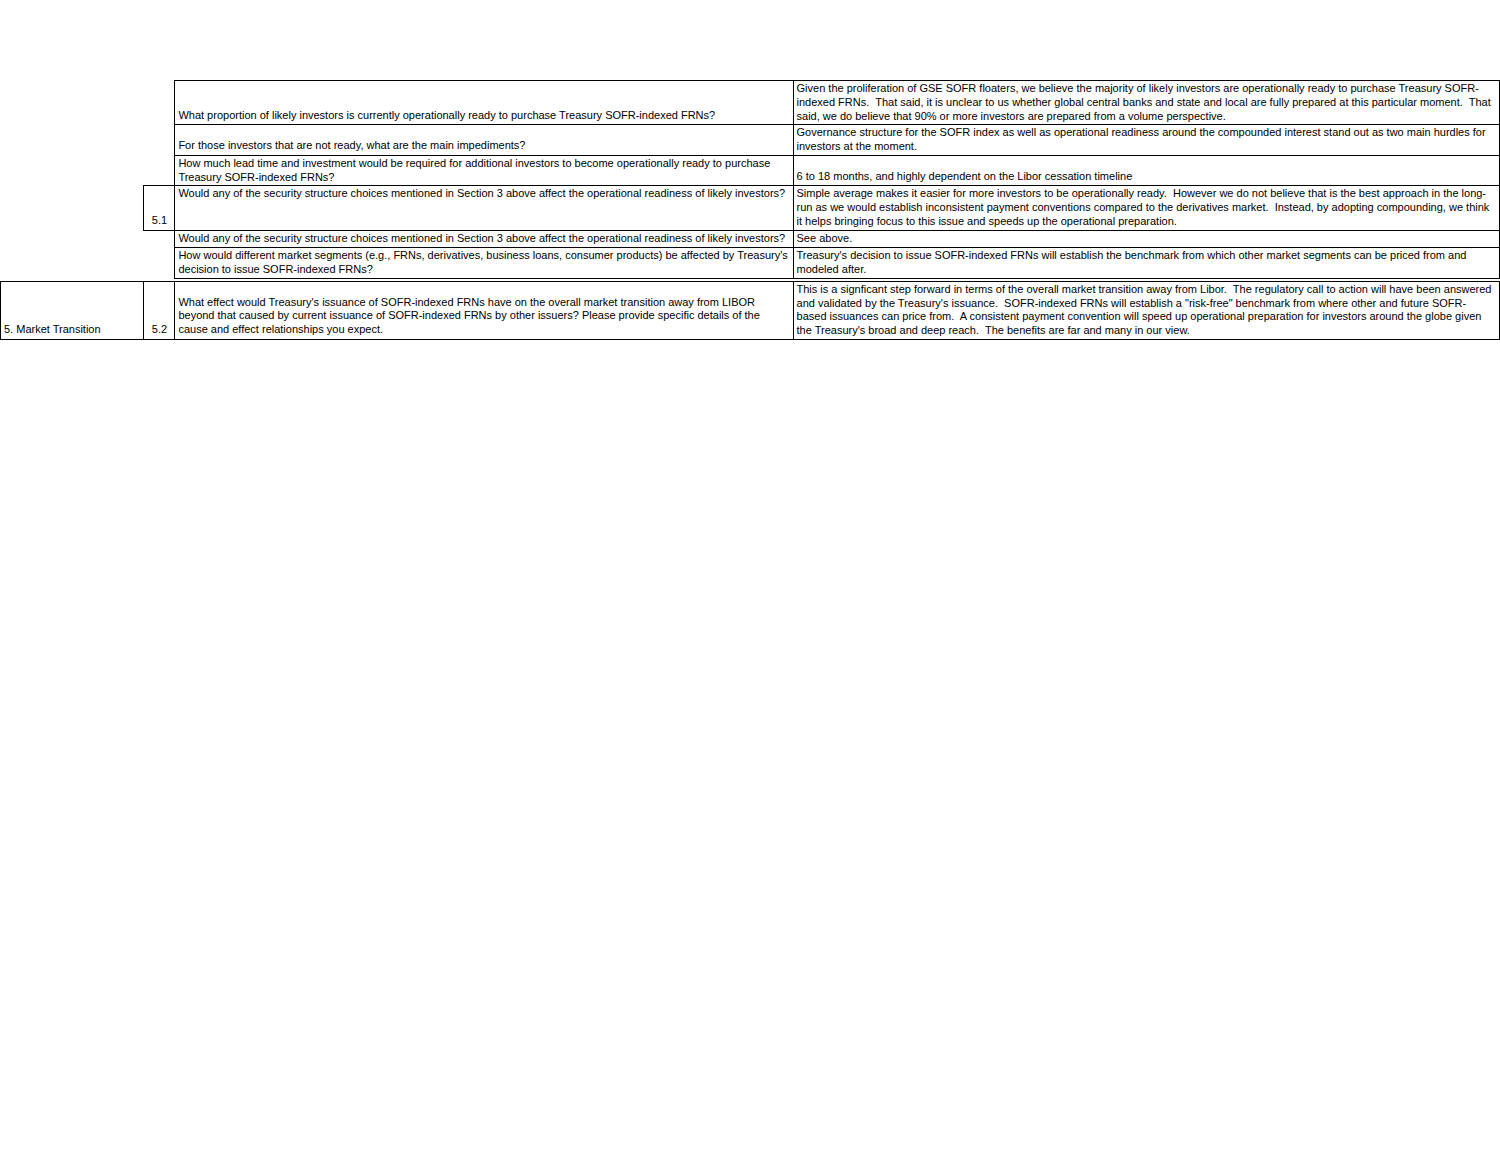| | | What proportion of likely investors is currently operationally ready to purchase Treasury SOFR-indexed FRNs? | Given the proliferation of GSE SOFR floaters, we believe the majority of likely investors are operationally ready to purchase Treasury SOFR-indexed FRNs. That said, it is unclear to us whether global central banks and state and local are fully prepared at this particular moment. That said, we do believe that 90% or more investors are prepared from a volume perspective. |
| For those investors that are not ready, what are the main impediments? | Governance structure for the SOFR index as well as operational readiness around the compounded interest stand out as two main hurdles for investors at the moment. |
| How much lead time and investment would be required for additional investors to become operationally ready to purchase Treasury SOFR-indexed FRNs? | 6 to 18 months, and highly dependent on the Libor cessation timeline |
| 5.1 | Would any of the security structure choices mentioned in Section 3 above affect the operational readiness of likely investors? | Simple average makes it easier for more investors to be operationally ready. However we do not believe that is the best approach in the long-run as we would establish inconsistent payment conventions compared to the derivatives market. Instead, by adopting compounding, we think it helps bringing focus to this issue and speeds up the operational preparation. |
| | Would any of the security structure choices mentioned in Section 3 above affect the operational readiness of likely investors? | See above. |
| How would different market segments (e.g., FRNs, derivatives, business loans, consumer products) be affected by Treasury's decision to issue SOFR-indexed FRNs? | Treasury's decision to issue SOFR-indexed FRNs will establish the benchmark from which other market segments can be priced from and modeled after. |
| 5. Market Transition | 5.2 | What effect would Treasury's issuance of SOFR-indexed FRNs have on the overall market transition away from LIBOR beyond that caused by current issuance of SOFR-indexed FRNs by other issuers? Please provide specific details of the cause and effect relationships you expect. | This is a signficant step forward in terms of the overall market transition away from Libor. The regulatory call to action will have been answered and validated by the Treasury's issuance. SOFR-indexed FRNs will establish a "risk-free" benchmark from where other and future SOFR-based issuances can price from. A consistent payment convention will speed up operational preparation for investors around the globe given the Treasury's broad and deep reach. The benefits are far and many in our view. |